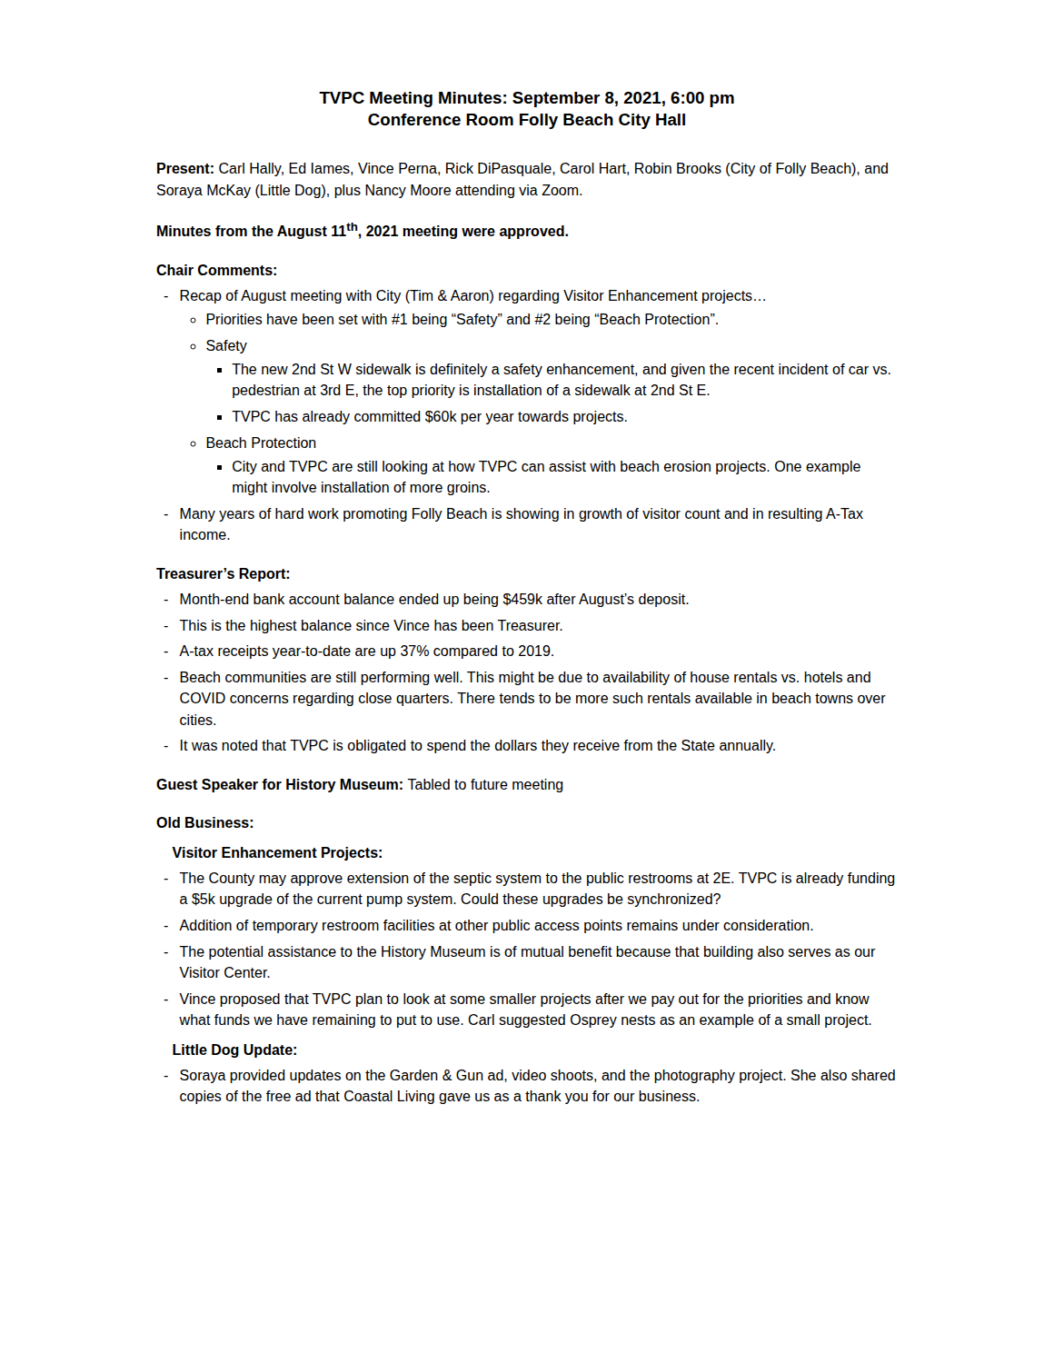TVPC Meeting Minutes: September 8, 2021, 6:00 pm
Conference Room Folly Beach City Hall
Present: Carl Hally, Ed Iames, Vince Perna, Rick DiPasquale, Carol Hart, Robin Brooks (City of Folly Beach), and Soraya McKay (Little Dog), plus Nancy Moore attending via Zoom.
Minutes from the August 11th, 2021 meeting were approved.
Chair Comments:
Recap of August meeting with City (Tim & Aaron) regarding Visitor Enhancement projects…
Priorities have been set with #1 being “Safety” and #2 being “Beach Protection”.
Safety
The new 2nd St W sidewalk is definitely a safety enhancement, and given the recent incident of car vs. pedestrian at 3rd E, the top priority is installation of a sidewalk at 2nd St E.
TVPC has already committed $60k per year towards projects.
Beach Protection
City and TVPC are still looking at how TVPC can assist with beach erosion projects. One example might involve installation of more groins.
Many years of hard work promoting Folly Beach is showing in growth of visitor count and in resulting A-Tax income.
Treasurer’s Report:
Month-end bank account balance ended up being $459k after August’s deposit.
This is the highest balance since Vince has been Treasurer.
A-tax receipts year-to-date are up 37% compared to 2019.
Beach communities are still performing well. This might be due to availability of house rentals vs. hotels and COVID concerns regarding close quarters. There tends to be more such rentals available in beach towns over cities.
It was noted that TVPC is obligated to spend the dollars they receive from the State annually.
Guest Speaker for History Museum: Tabled to future meeting
Old Business:
Visitor Enhancement Projects:
The County may approve extension of the septic system to the public restrooms at 2E. TVPC is already funding a $5k upgrade of the current pump system. Could these upgrades be synchronized?
Addition of temporary restroom facilities at other public access points remains under consideration.
The potential assistance to the History Museum is of mutual benefit because that building also serves as our Visitor Center.
Vince proposed that TVPC plan to look at some smaller projects after we pay out for the priorities and know what funds we have remaining to put to use. Carl suggested Osprey nests as an example of a small project.
Little Dog Update:
Soraya provided updates on the Garden & Gun ad, video shoots, and the photography project. She also shared copies of the free ad that Coastal Living gave us as a thank you for our business.